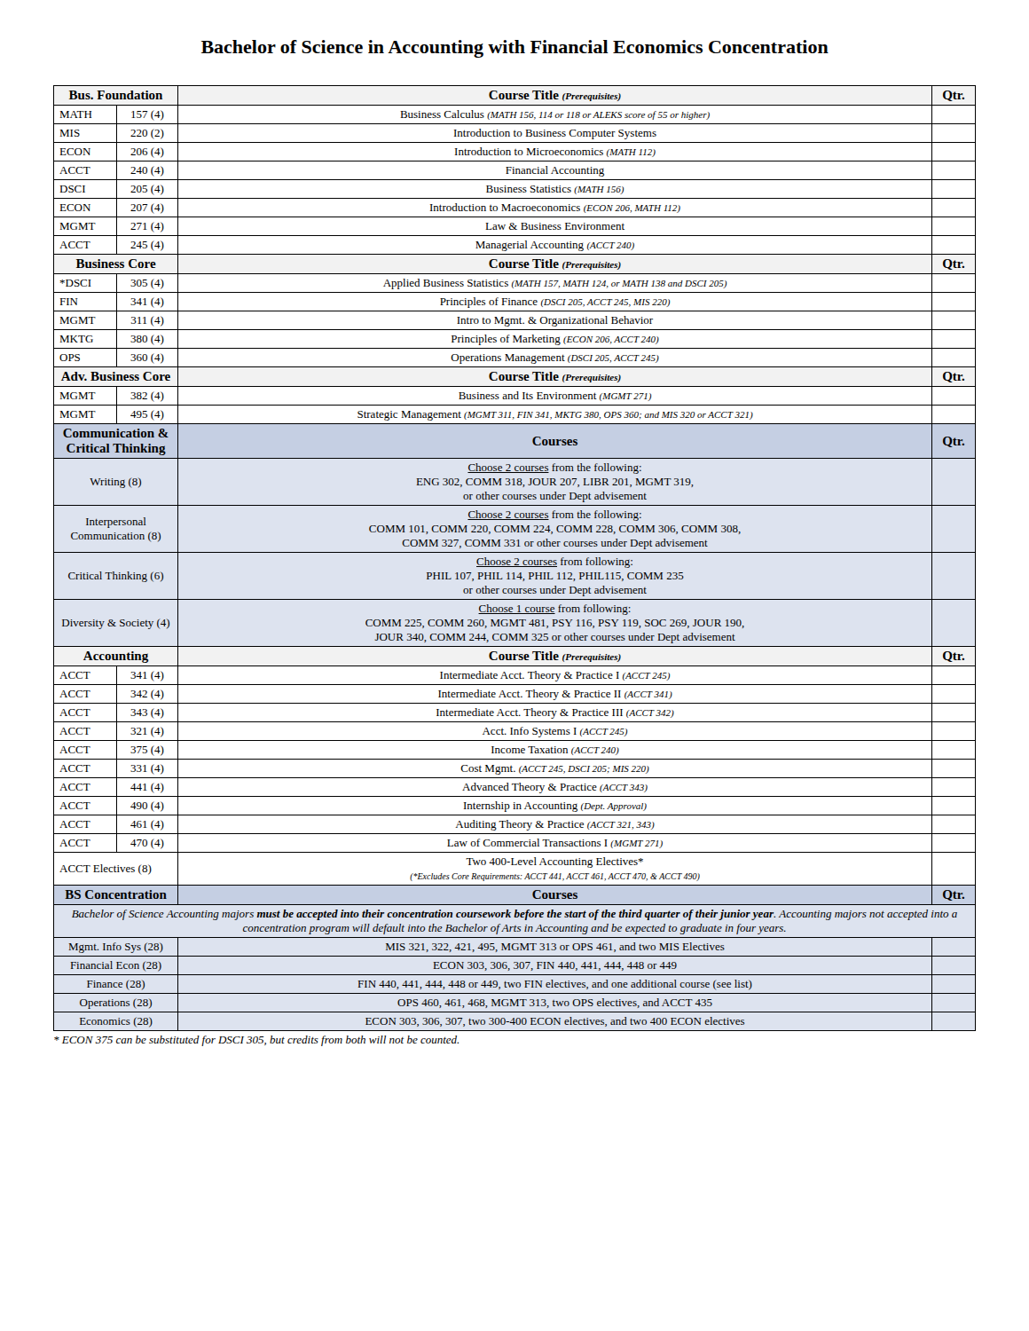Bachelor of Science in Accounting with Financial Economics Concentration
| Bus. Foundation | Course Title (Prerequisites) | Qtr. |
| MATH | 157 (4) | Business Calculus (MATH 156, 114 or 118 or ALEKS score of 55 or higher) | |
| MIS | 220 (2) | Introduction to Business Computer Systems | |
| ECON | 206 (4) | Introduction to Microeconomics (MATH 112) | |
| ACCT | 240 (4) | Financial Accounting | |
| DSCI | 205 (4) | Business Statistics (MATH 156) | |
| ECON | 207 (4) | Introduction to Macroeconomics (ECON 206, MATH 112) | |
| MGMT | 271 (4) | Law & Business Environment | |
| ACCT | 245 (4) | Managerial Accounting (ACCT 240) | |
| Business Core | Course Title (Prerequisites) | Qtr. |
| *DSCI | 305 (4) | Applied Business Statistics (MATH 157, MATH 124, or MATH 138 and DSCI 205) | |
| FIN | 341 (4) | Principles of Finance (DSCI 205, ACCT 245, MIS 220) | |
| MGMT | 311 (4) | Intro to Mgmt. & Organizational Behavior | |
| MKTG | 380 (4) | Principles of Marketing (ECON 206, ACCT 240) | |
| OPS | 360 (4) | Operations Management (DSCI 205, ACCT 245) | |
| Adv. Business Core | Course Title (Prerequisites) | Qtr. |
| MGMT | 382 (4) | Business and Its Environment (MGMT 271) | |
| MGMT | 495 (4) | Strategic Management (MGMT 311, FIN 341, MKTG 380, OPS 360; and MIS 320 or ACCT 321) | |
| Communication & Critical Thinking | Courses | Qtr. |
| Writing (8) | Choose 2 courses from the following: ENG 302, COMM 318, JOUR 207, LIBR 201, MGMT 319, or other courses under Dept advisement | |
| Interpersonal Communication (8) | Choose 2 courses from the following: COMM 101, COMM 220, COMM 224, COMM 228, COMM 306, COMM 308, COMM 327, COMM 331 or other courses under Dept advisement | |
| Critical Thinking (6) | Choose 2 courses from following: PHIL 107, PHIL 114, PHIL 112, PHIL115, COMM 235 or other courses under Dept advisement | |
| Diversity & Society (4) | Choose 1 course from following: COMM 225, COMM 260, MGMT 481, PSY 116, PSY 119, SOC 269, JOUR 190, JOUR 340, COMM 244, COMM 325 or other courses under Dept advisement | |
| Accounting | Course Title (Prerequisites) | Qtr. |
| ACCT | 341 (4) | Intermediate Acct. Theory & Practice I (ACCT 245) | |
| ACCT | 342 (4) | Intermediate Acct. Theory & Practice II (ACCT 341) | |
| ACCT | 343 (4) | Intermediate Acct. Theory & Practice III (ACCT 342) | |
| ACCT | 321 (4) | Acct. Info Systems I (ACCT 245) | |
| ACCT | 375 (4) | Income Taxation (ACCT 240) | |
| ACCT | 331 (4) | Cost Mgmt. (ACCT 245, DSCI 205; MIS 220) | |
| ACCT | 441 (4) | Advanced Theory & Practice (ACCT 343) | |
| ACCT | 490 (4) | Internship in Accounting (Dept. Approval) | |
| ACCT | 461 (4) | Auditing Theory & Practice (ACCT 321, 343) | |
| ACCT | 470 (4) | Law of Commercial Transactions I (MGMT 271) | |
| ACCT Electives (8) | Two 400-Level Accounting Electives* (*Excludes Core Requirements: ACCT 441, ACCT 461, ACCT 470, & ACCT 490) | |
| BS Concentration | Courses | Qtr. |
| Bachelor of Science Accounting majors must be accepted into their concentration coursework before the start of the third quarter of their junior year . Accounting majors not accepted into a concentration program will default into the Bachelor of Arts in Accounting and be expected to graduate in four years. |
| Mgmt. Info Sys (28) | MIS 321, 322, 421, 495, MGMT 313 or OPS 461, and two MIS Electives | |
| Financial Econ (28) | ECON 303, 306, 307, FIN 440, 441, 444, 448 or 449 | |
| Finance (28) | FIN 440, 441, 444, 448 or 449, two FIN electives, and one additional course (see list) | |
| Operations (28) | OPS 460, 461, 468, MGMT 313, two OPS electives, and ACCT 435 | |
| Economics (28) | ECON 303, 306, 307, two 300-400 ECON electives, and two 400 ECON electives | |
* ECON 375 can be substituted for DSCI 305, but credits from both will not be counted.